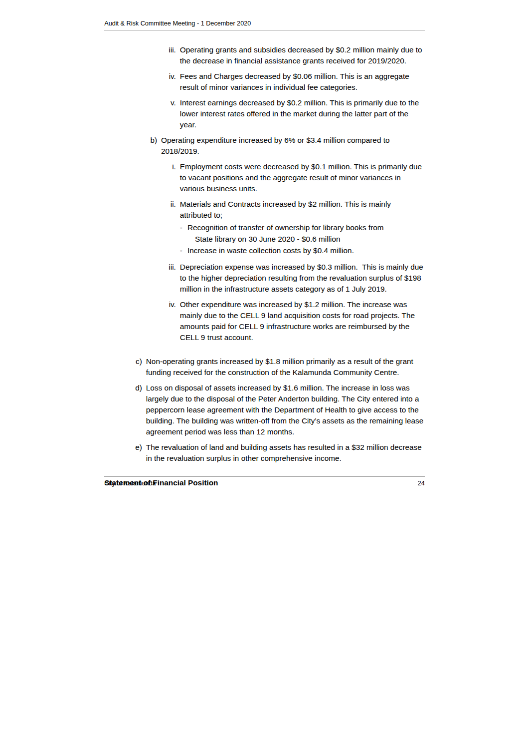Audit & Risk Committee Meeting - 1 December 2020
iii. Operating grants and subsidies decreased by $0.2 million mainly due to the decrease in financial assistance grants received for 2019/2020.
iv. Fees and Charges decreased by $0.06 million. This is an aggregate result of minor variances in individual fee categories.
v. Interest earnings decreased by $0.2 million. This is primarily due to the lower interest rates offered in the market during the latter part of the year.
b) Operating expenditure increased by 6% or $3.4 million compared to 2018/2019.
i. Employment costs were decreased by $0.1 million. This is primarily due to vacant positions and the aggregate result of minor variances in various business units.
ii. Materials and Contracts increased by $2 million. This is mainly attributed to;
- Recognition of transfer of ownership for library books from
State library on 30 June 2020 - $0.6 million
- Increase in waste collection costs by $0.4 million.
iii. Depreciation expense was increased by $0.3 million. This is mainly due to the higher depreciation resulting from the revaluation surplus of $198 million in the infrastructure assets category as of 1 July 2019.
iv. Other expenditure was increased by $1.2 million. The increase was mainly due to the CELL 9 land acquisition costs for road projects. The amounts paid for CELL 9 infrastructure works are reimbursed by the CELL 9 trust account.
c) Non-operating grants increased by $1.8 million primarily as a result of the grant funding received for the construction of the Kalamunda Community Centre.
d) Loss on disposal of assets increased by $1.6 million. The increase in loss was largely due to the disposal of the Peter Anderton building. The City entered into a peppercorn lease agreement with the Department of Health to give access to the building. The building was written-off from the City’s assets as the remaining lease agreement period was less than 12 months.
e) The revaluation of land and building assets has resulted in a $32 million decrease in the revaluation surplus in other comprehensive income.
Statement of Financial Position
City of Kalamunda 24